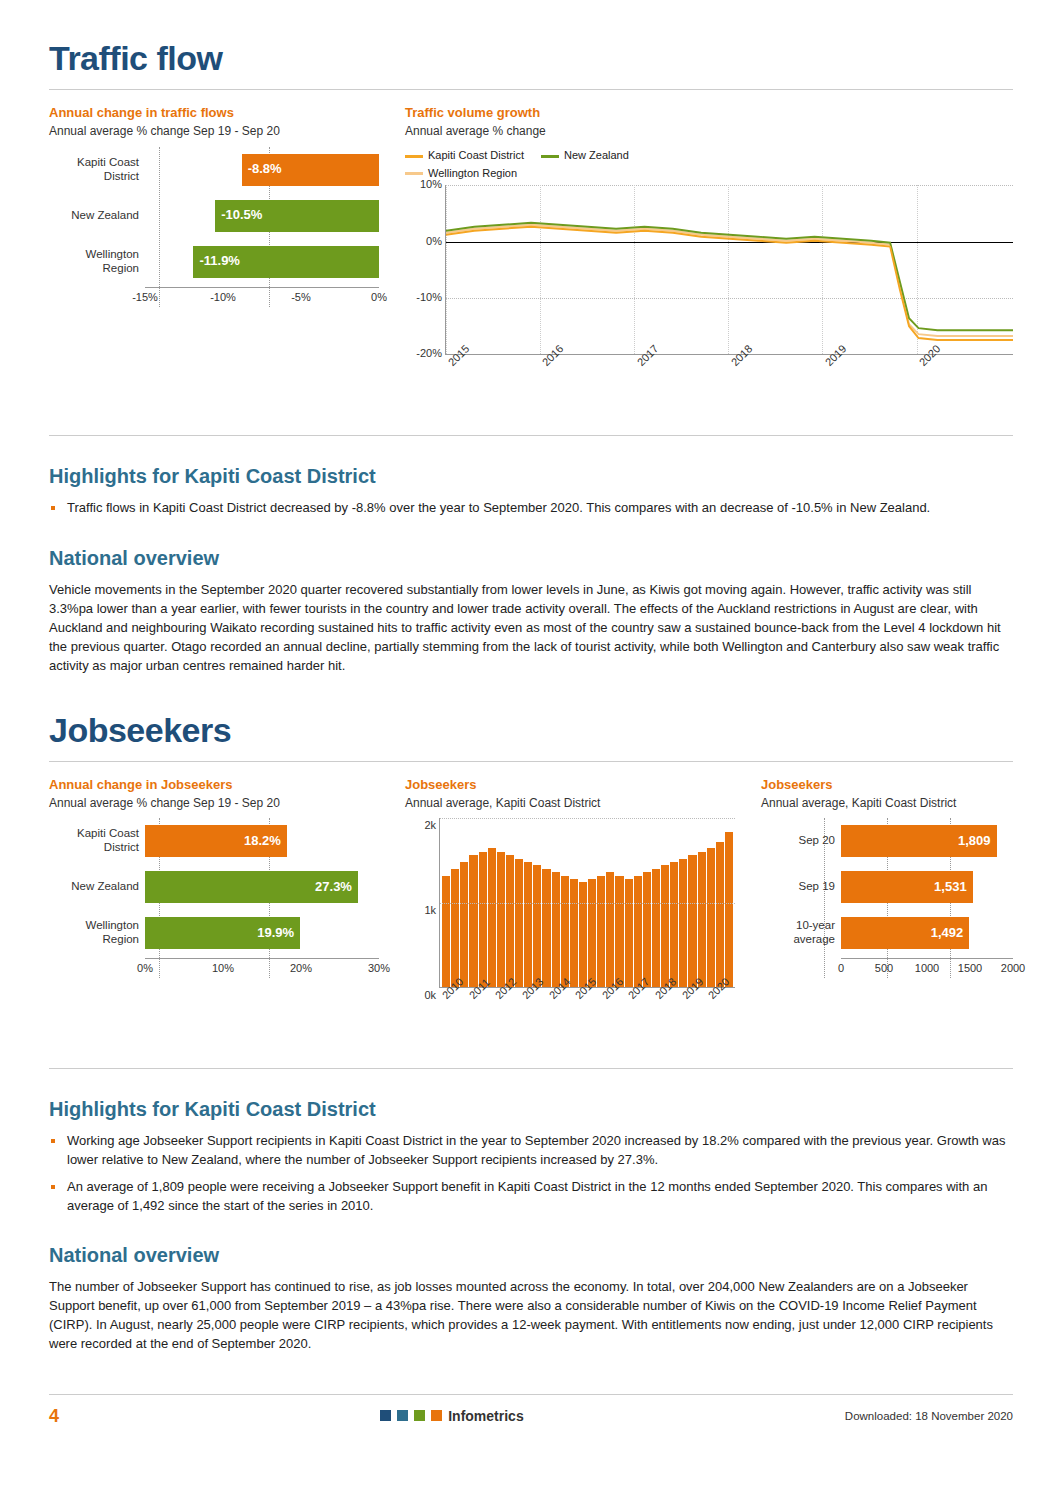Traffic flow
Annual change in traffic flows
Annual average % change Sep 19 - Sep 20
Kapiti Coast
District
-8.8%
New Zealand
-10.5%
Wellington
Region
-11.9%
-15% -10% -5% 0%
Traffic volume growth
Annual average % change
Kapiti Coast District New Zealand
Wellington Region
10% 0% -10% -20%
2015 2016 2017 2018 2019 2020
Highlights for Kapiti Coast District
Traffic flows in Kapiti Coast District decreased by -8.8% over the year to September 2020. This compares with an decrease of -10.5% in New Zealand.
National overview
Vehicle movements in the September 2020 quarter recovered substantially from lower levels in June, as Kiwis got moving again. However, traffic activity was still 3.3%pa lower than a year earlier, with fewer tourists in the country and lower trade activity overall. The effects of the Auckland restrictions in August are clear, with Auckland and neighbouring Waikato recording sustained hits to traffic activity even as most of the country saw a sustained bounce-back from the Level 4 lockdown hit the previous quarter. Otago recorded an annual decline, partially stemming from the lack of tourist activity, while both Wellington and Canterbury also saw weak traffic activity as major urban centres remained harder hit.
Jobseekers
Annual change in Jobseekers
Annual average % change Sep 19 - Sep 20
Kapiti Coast
District
18.2%
New Zealand
27.3%
Wellington
Region
19.9%
0% 10% 20% 30%
Jobseekers
Annual average, Kapiti Coast District
2k 1k 0k
2010 2011 2012 2013 2014 2015 2016 2017 2018 2019 2020
Jobseekers
Annual average, Kapiti Coast District
Sep 20
1,809
Sep 19
1,531
10-year
average
1,492
0 500 1000 1500 2000
Highlights for Kapiti Coast District
Working age Jobseeker Support recipients in Kapiti Coast District in the year to September 2020 increased by 18.2% compared with the previous year. Growth was lower relative to New Zealand, where the number of Jobseeker Support recipients increased by 27.3%.
An average of 1,809 people were receiving a Jobseeker Support benefit in Kapiti Coast District in the 12 months ended September 2020. This compares with an average of 1,492 since the start of the series in 2010.
National overview
The number of Jobseeker Support has continued to rise, as job losses mounted across the economy. In total, over 204,000 New Zealanders are on a Jobseeker Support benefit, up over 61,000 from September 2019 – a 43%pa rise. There were also a considerable number of Kiwis on the COVID-19 Income Relief Payment (CIRP). In August, nearly 25,000 people were CIRP recipients, which provides a 12-week payment. With entitlements now ending, just under 12,000 CIRP recipients were recorded at the end of September 2020.
4 Infometrics Downloaded: 18 November 2020